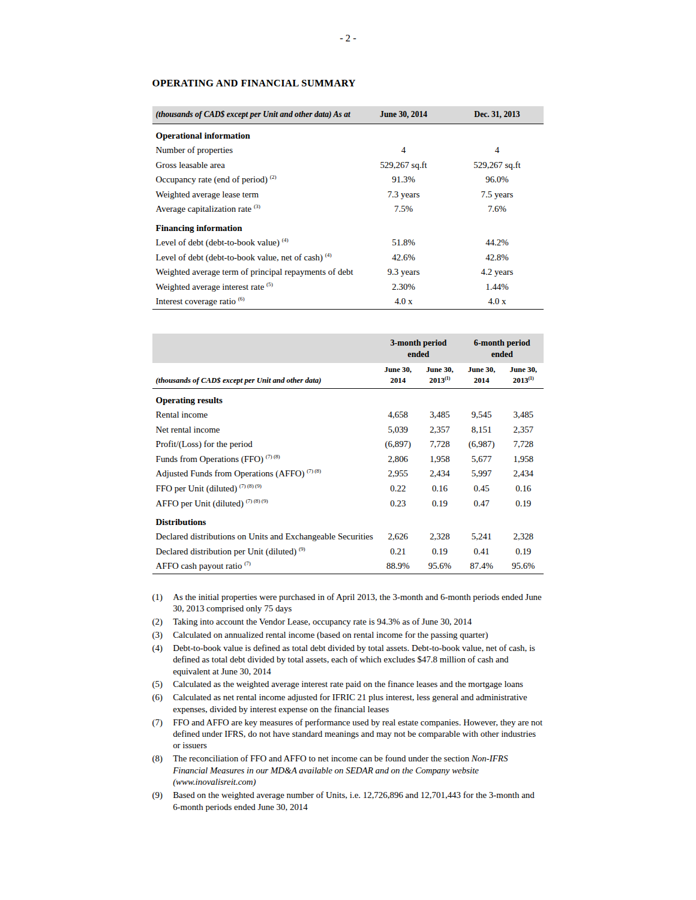- 2 -
OPERATING AND FINANCIAL SUMMARY
| (thousands of CAD$ except per Unit and other data) As at | June 30, 2014 | Dec. 31, 2013 |
| Operational information | | |
| Number of properties | 4 | 4 |
| Gross leasable area | 529,267 sq.ft | 529,267 sq.ft |
| Occupancy rate (end of period) (2) | 91.3% | 96.0% |
| Weighted average lease term | 7.3 years | 7.5 years |
| Average capitalization rate (3) | 7.5% | 7.6% |
| Financing information | | |
| Level of debt (debt-to-book value) (4) | 51.8% | 44.2% |
| Level of debt (debt-to-book value, net of cash) (4) | 42.6% | 42.8% |
| Weighted average term of principal repayments of debt | 9.3 years | 4.2 years |
| Weighted average interest rate (5) | 2.30% | 1.44% |
| Interest coverage ratio (6) | 4.0 x | 4.0 x |
| | 3-month period ended | 6-month period ended |
| (thousands of CAD$ except per Unit and other data) | June 30, 2014 | June 30, 2013 (1) | June 30, 2014 | June 30, 2013 (1) |
| Operating results | | | | |
| Rental income | 4,658 | 3,485 | 9,545 | 3,485 |
| Net rental income | 5,039 | 2,357 | 8,151 | 2,357 |
| Profit/(Loss) for the period | (6,897) | 7,728 | (6,987) | 7,728 |
| Funds from Operations (FFO) (7) (8) | 2,806 | 1,958 | 5,677 | 1,958 |
| Adjusted Funds from Operations (AFFO) (7) (8) | 2,955 | 2,434 | 5,997 | 2,434 |
| FFO per Unit (diluted) (7) (8) (9) | 0.22 | 0.16 | 0.45 | 0.16 |
| AFFO per Unit (diluted) (7) (8) (9) | 0.23 | 0.19 | 0.47 | 0.19 |
| Distributions | | | | |
| Declared distributions on Units and Exchangeable Securities | 2,626 | 2,328 | 5,241 | 2,328 |
| Declared distribution per Unit (diluted) (9) | 0.21 | 0.19 | 0.41 | 0.19 |
| AFFO cash payout ratio (7) | 88.9% | 95.6% | 87.4% | 95.6% |
(1) As the initial properties were purchased in of April 2013, the 3-month and 6-month periods ended June 30, 2013 comprised only 75 days
(2) Taking into account the Vendor Lease, occupancy rate is 94.3% as of June 30, 2014
(3) Calculated on annualized rental income (based on rental income for the passing quarter)
(4) Debt-to-book value is defined as total debt divided by total assets. Debt-to-book value, net of cash, is defined as total debt divided by total assets, each of which excludes $47.8 million of cash and equivalent at June 30, 2014
(5) Calculated as the weighted average interest rate paid on the finance leases and the mortgage loans
(6) Calculated as net rental income adjusted for IFRIC 21 plus interest, less general and administrative expenses, divided by interest expense on the financial leases
(7) FFO and AFFO are key measures of performance used by real estate companies. However, they are not defined under IFRS, do not have standard meanings and may not be comparable with other industries or issuers
(8) The reconciliation of FFO and AFFO to net income can be found under the section Non-IFRS Financial Measures in our MD&A available on SEDAR and on the Company website (www.inovalisreit.com)
(9) Based on the weighted average number of Units, i.e. 12,726,896 and 12,701,443 for the 3-month and 6-month periods ended June 30, 2014